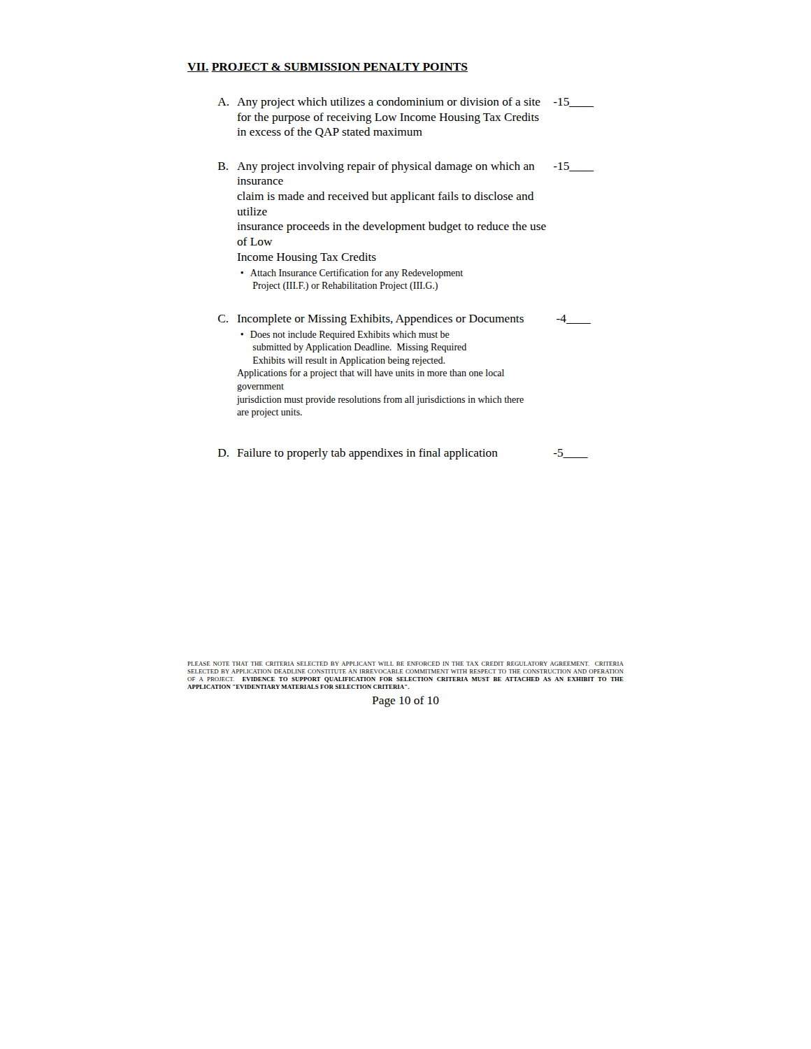VII. PROJECT & SUBMISSION PENALTY POINTS
A.
Any project which utilizes a condominium or division of a site
for the purpose of receiving Low Income Housing Tax Credits
in excess of the QAP stated maximum
-15____
B.
Any project involving repair of physical damage on which an insurance
claim is made and received but applicant fails to disclose and utilize
insurance proceeds in the development budget to reduce the use of Low
Income Housing Tax Credits
Attach Insurance Certification for any RedevelopmentProject (III.F.) or Rehabilitation Project (III.G.)
-15____
C.
Incomplete or Missing Exhibits, Appendices or Documents
Does not include Required Exhibits which must besubmitted by Application Deadline. Missing Required Exhibits will result in Application being rejected.
Applications for a project that will have units in more than one local government
jurisdiction must provide resolutions from all jurisdictions in which there are project units.
-4____
D.
Failure to properly tab appendixes in final application
-5____
PLEASE NOTE THAT THE CRITERIA SELECTED BY APPLICANT WILL BE ENFORCED IN THE TAX CREDIT REGULATORY AGREEMENT. CRITERIA SELECTED BY APPLICATION DEADLINE CONSTITUTE AN IRREVOCABLE COMMITMENT WITH RESPECT TO THE CONSTRUCTION AND OPERATION OF A PROJECT. EVIDENCE TO SUPPORT QUALIFICATION FOR SELECTION CRITERIA MUST BE ATTACHED AS AN EXHIBIT TO THE APPLICATION "EVIDENTIARY MATERIALS FOR SELECTION CRITERIA".
Page 10 of 10